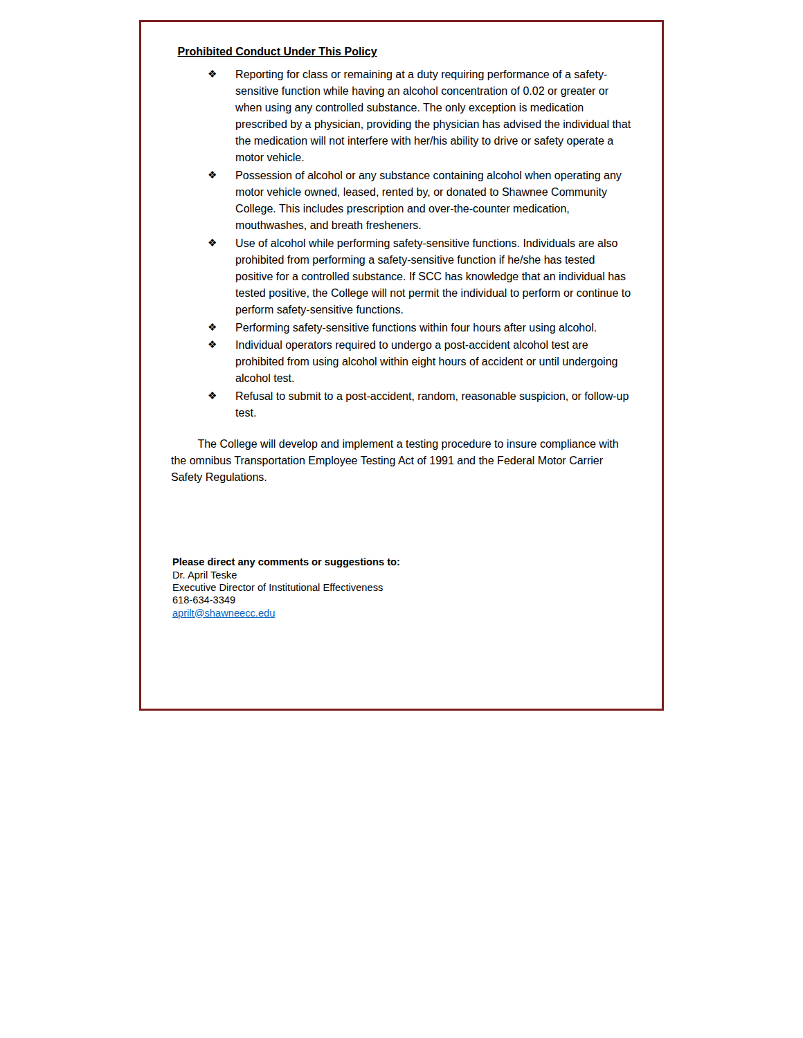Prohibited Conduct Under This Policy
Reporting for class or remaining at a duty requiring performance of a safety-sensitive function while having an alcohol concentration of 0.02 or greater or when using any controlled substance. The only exception is medication prescribed by a physician, providing the physician has advised the individual that the medication will not interfere with her/his ability to drive or safety operate a motor vehicle.
Possession of alcohol or any substance containing alcohol when operating any motor vehicle owned, leased, rented by, or donated to Shawnee Community College. This includes prescription and over-the-counter medication, mouthwashes, and breath fresheners.
Use of alcohol while performing safety-sensitive functions. Individuals are also prohibited from performing a safety-sensitive function if he/she has tested positive for a controlled substance. If SCC has knowledge that an individual has tested positive, the College will not permit the individual to perform or continue to perform safety-sensitive functions.
Performing safety-sensitive functions within four hours after using alcohol.
Individual operators required to undergo a post-accident alcohol test are prohibited from using alcohol within eight hours of accident or until undergoing alcohol test.
Refusal to submit to a post-accident, random, reasonable suspicion, or follow-up test.
The College will develop and implement a testing procedure to insure compliance with the omnibus Transportation Employee Testing Act of 1991 and the Federal Motor Carrier Safety Regulations.
Please direct any comments or suggestions to:
Dr. April Teske
Executive Director of Institutional Effectiveness
618-634-3349
aprilt@shawneecc.edu